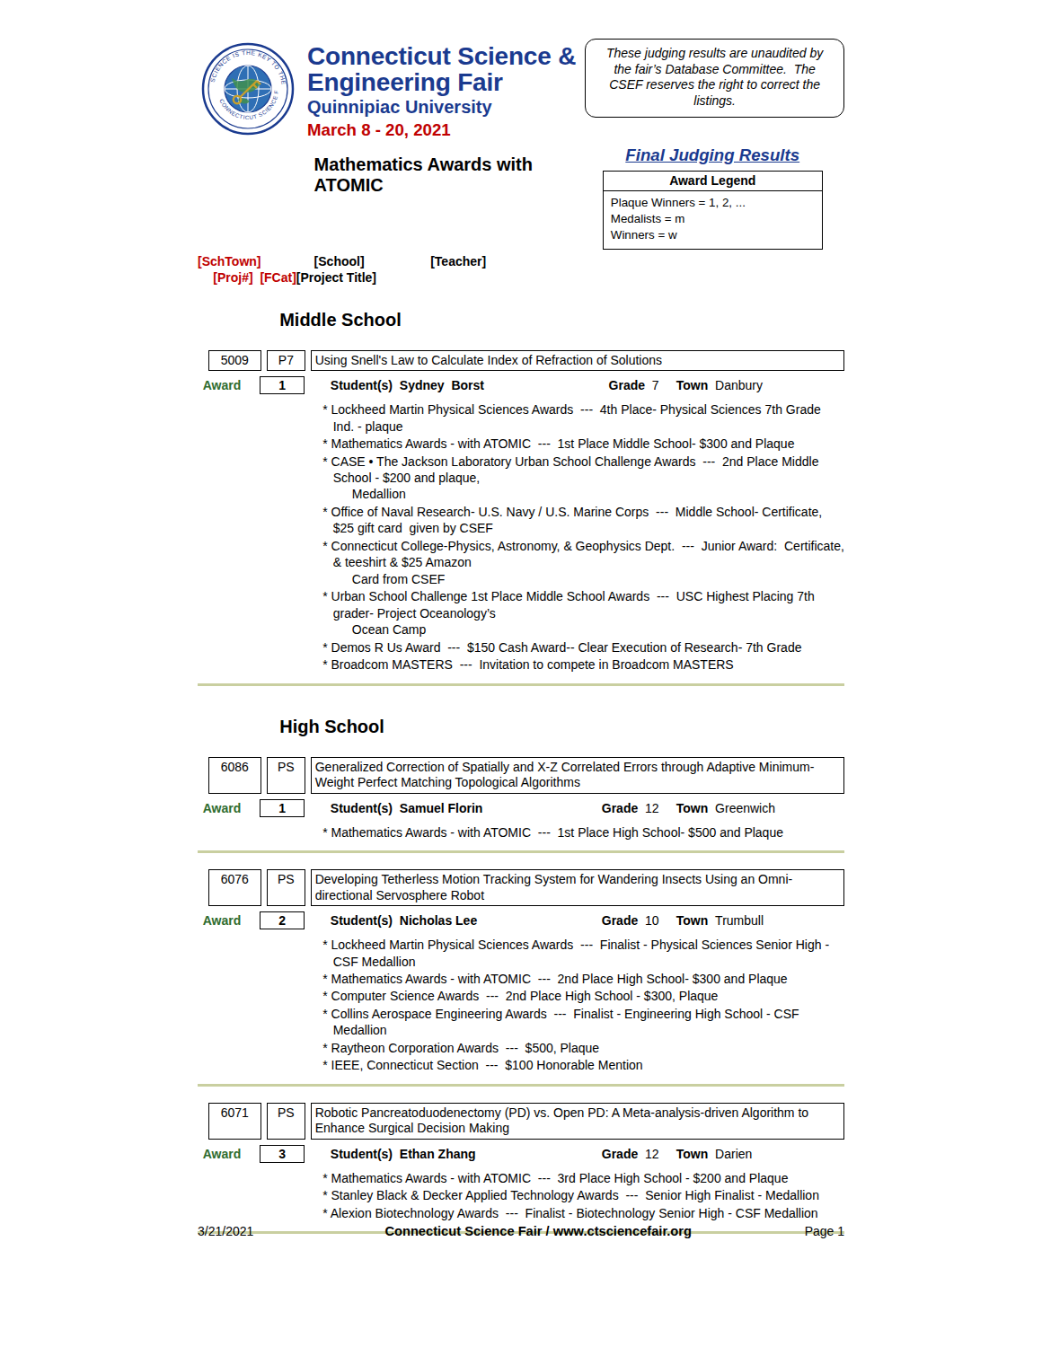SCIENCE IS THE KEY TO THE WORLD CONNECTICUT SCIENCE FAIR
Connecticut Science &
Engineering Fair
Quinnipiac University
March 8 - 20, 2021
These judging results are unaudited by the fair’s Database Committee. The CSEF reserves the right to correct the listings.
Mathematics Awards with ATOMIC
Final Judging Results
Award Legend
Plaque Winners = 1, 2, ...
Medalists = m
Winners = w
[SchTown][School][Teacher]
[Proj#] [FCat][Project Title]
Middle School
5009
P7
Using Snell's Law to Calculate Index of Refraction of Solutions
Award 1 Student(s) Sydney Borst Grade 7 Town Danbury
* Lockheed Martin Physical Sciences Awards --- 4th Place- Physical Sciences 7th Grade Ind. - plaque
* Mathematics Awards - with ATOMIC --- 1st Place Middle School- $300 and Plaque
* CASE • The Jackson Laboratory Urban School Challenge Awards --- 2nd Place Middle School - $200 and plaque, Medallion
* Office of Naval Research- U.S. Navy / U.S. Marine Corps --- Middle School- Certificate, $25 gift card given by CSEF
* Connecticut College-Physics, Astronomy, & Geophysics Dept. --- Junior Award: Certificate, & teeshirt & $25 Amazon Card from CSEF
* Urban School Challenge 1st Place Middle School Awards --- USC Highest Placing 7th grader- Project Oceanology’s Ocean Camp
* Demos R Us Award --- $150 Cash Award-- Clear Execution of Research- 7th Grade
* Broadcom MASTERS --- Invitation to compete in Broadcom MASTERS
High School
6086
PS
Generalized Correction of Spatially and X-Z Correlated Errors through Adaptive Minimum-Weight Perfect Matching Topological Algorithms
Award 1 Student(s) Samuel Florin Grade 12 Town Greenwich
* Mathematics Awards - with ATOMIC --- 1st Place High School- $500 and Plaque
6076
PS
Developing Tetherless Motion Tracking System for Wandering Insects Using an Omni-directional Servosphere Robot
Award 2 Student(s) Nicholas Lee Grade 10 Town Trumbull
* Lockheed Martin Physical Sciences Awards --- Finalist - Physical Sciences Senior High - CSF Medallion
* Mathematics Awards - with ATOMIC --- 2nd Place High School- $300 and Plaque
* Computer Science Awards --- 2nd Place High School - $300, Plaque
* Collins Aerospace Engineering Awards --- Finalist - Engineering High School - CSF Medallion
* Raytheon Corporation Awards --- $500, Plaque
* IEEE, Connecticut Section --- $100 Honorable Mention
6071
PS
Robotic Pancreatoduodenectomy (PD) vs. Open PD: A Meta-analysis-driven Algorithm to Enhance Surgical Decision Making
Award 3 Student(s) Ethan Zhang Grade 12 Town Darien
* Mathematics Awards - with ATOMIC --- 3rd Place High School - $200 and Plaque
* Stanley Black & Decker Applied Technology Awards --- Senior High Finalist - Medallion
* Alexion Biotechnology Awards --- Finalist - Biotechnology Senior High - CSF Medallion
3/21/2021
Connecticut Science Fair / www.ctsciencefair.org
Page 1